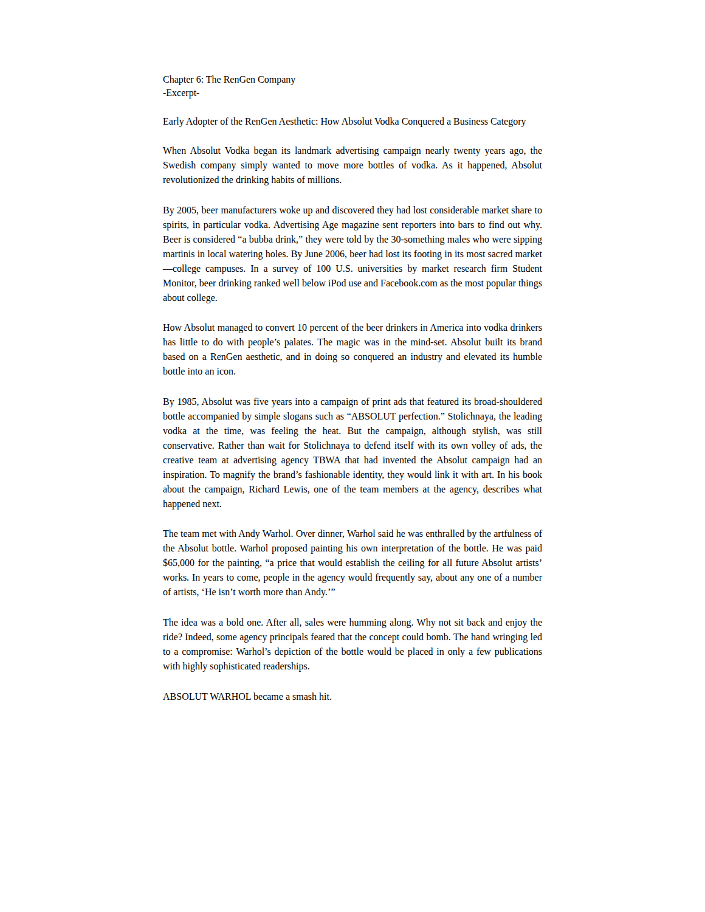Chapter 6: The RenGen Company
-Excerpt-
Early Adopter of the RenGen Aesthetic: How Absolut Vodka Conquered a Business Category
When Absolut Vodka began its landmark advertising campaign nearly twenty years ago, the Swedish company simply wanted to move more bottles of vodka. As it happened, Absolut revolutionized the drinking habits of millions.
By 2005, beer manufacturers woke up and discovered they had lost considerable market share to spirits, in particular vodka. Advertising Age magazine sent reporters into bars to find out why. Beer is considered “a bubba drink,” they were told by the 30-something males who were sipping martinis in local watering holes. By June 2006, beer had lost its footing in its most sacred market—college campuses. In a survey of 100 U.S. universities by market research firm Student Monitor, beer drinking ranked well below iPod use and Facebook.com as the most popular things about college.
How Absolut managed to convert 10 percent of the beer drinkers in America into vodka drinkers has little to do with people’s palates. The magic was in the mind-set. Absolut built its brand based on a RenGen aesthetic, and in doing so conquered an industry and elevated its humble bottle into an icon.
By 1985, Absolut was five years into a campaign of print ads that featured its broad-shouldered bottle accompanied by simple slogans such as “ABSOLUT perfection.” Stolichnaya, the leading vodka at the time, was feeling the heat. But the campaign, although stylish, was still conservative. Rather than wait for Stolichnaya to defend itself with its own volley of ads, the creative team at advertising agency TBWA that had invented the Absolut campaign had an inspiration. To magnify the brand’s fashionable identity, they would link it with art. In his book about the campaign, Richard Lewis, one of the team members at the agency, describes what happened next.
The team met with Andy Warhol. Over dinner, Warhol said he was enthralled by the artfulness of the Absolut bottle. Warhol proposed painting his own interpretation of the bottle. He was paid $65,000 for the painting, “a price that would establish the ceiling for all future Absolut artists’ works. In years to come, people in the agency would frequently say, about any one of a number of artists, ‘He isn’t worth more than Andy.’”
The idea was a bold one. After all, sales were humming along. Why not sit back and enjoy the ride? Indeed, some agency principals feared that the concept could bomb. The hand wringing led to a compromise: Warhol’s depiction of the bottle would be placed in only a few publications with highly sophisticated readerships.
ABSOLUT WARHOL became a smash hit.